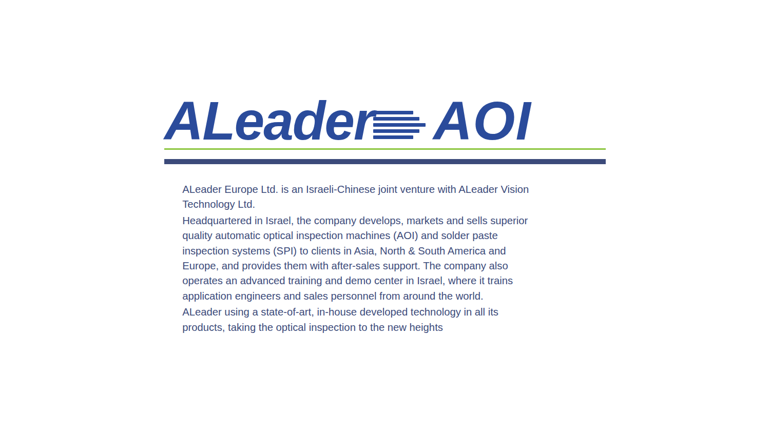ALeader AOI
ALeader Europe Ltd. is an Israeli-Chinese joint venture with ALeader Vision Technology Ltd.
Headquartered in Israel, the company develops, markets and sells superior quality automatic optical inspection machines (AOI) and solder paste inspection systems (SPI) to clients in Asia, North & South America and Europe, and provides them with after-sales support. The company also operates an advanced training and demo center in Israel, where it trains application engineers and sales personnel from around the world.
ALeader using a state-of-art, in-house developed technology in all its products, taking the optical inspection to the new heights